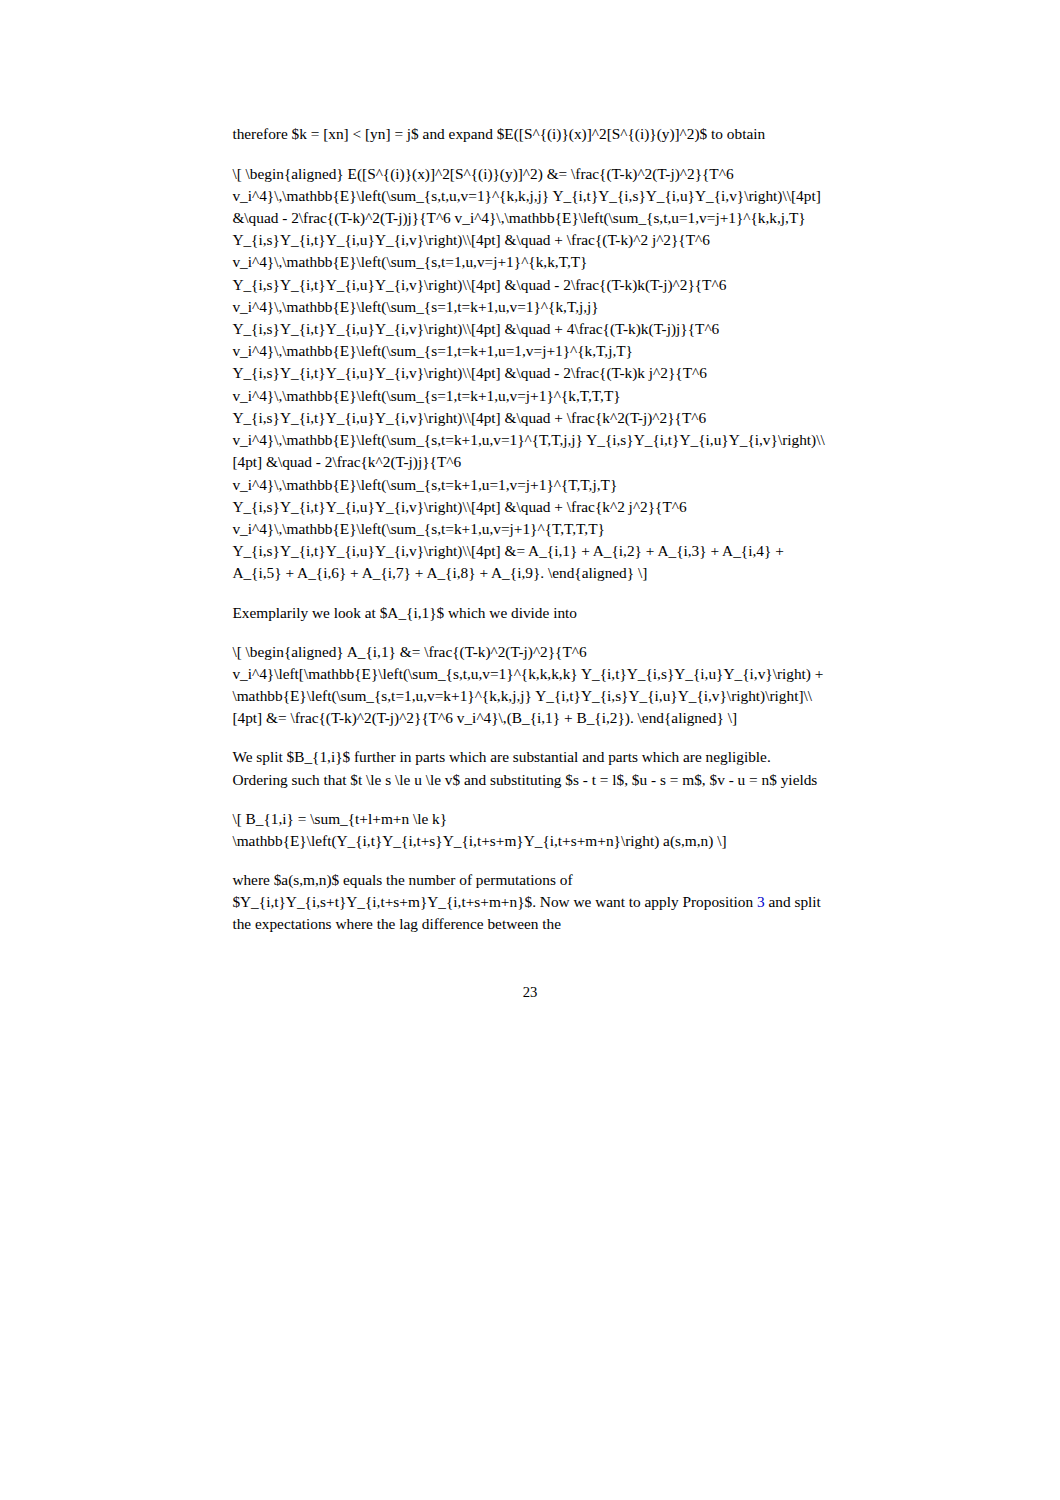therefore $k = [xn] < [yn] = j$ and expand $E([S^{(i)}(x)]^2[S^{(i)}(y)]^2)$ to obtain
\[ \begin{aligned} E([S^{(i)}(x)]^2[S^{(i)}(y)]^2) &= \frac{(T-k)^2(T-j)^2}{T^6 v_i^4}\,\mathbb{E}\left(\sum_{s,t,u,v=1}^{k,k,j,j} Y_{i,t}Y_{i,s}Y_{i,u}Y_{i,v}\right)\\[4pt] &\quad - 2\frac{(T-k)^2(T-j)j}{T^6 v_i^4}\,\mathbb{E}\left(\sum_{s,t,u=1,v=j+1}^{k,k,j,T} Y_{i,s}Y_{i,t}Y_{i,u}Y_{i,v}\right)\\[4pt] &\quad + \frac{(T-k)^2 j^2}{T^6 v_i^4}\,\mathbb{E}\left(\sum_{s,t=1,u,v=j+1}^{k,k,T,T} Y_{i,s}Y_{i,t}Y_{i,u}Y_{i,v}\right)\\[4pt] &\quad - 2\frac{(T-k)k(T-j)^2}{T^6 v_i^4}\,\mathbb{E}\left(\sum_{s=1,t=k+1,u,v=1}^{k,T,j,j} Y_{i,s}Y_{i,t}Y_{i,u}Y_{i,v}\right)\\[4pt] &\quad + 4\frac{(T-k)k(T-j)j}{T^6 v_i^4}\,\mathbb{E}\left(\sum_{s=1,t=k+1,u=1,v=j+1}^{k,T,j,T} Y_{i,s}Y_{i,t}Y_{i,u}Y_{i,v}\right)\\[4pt] &\quad - 2\frac{(T-k)k j^2}{T^6 v_i^4}\,\mathbb{E}\left(\sum_{s=1,t=k+1,u,v=j+1}^{k,T,T,T} Y_{i,s}Y_{i,t}Y_{i,u}Y_{i,v}\right)\\[4pt] &\quad + \frac{k^2(T-j)^2}{T^6 v_i^4}\,\mathbb{E}\left(\sum_{s,t=k+1,u,v=1}^{T,T,j,j} Y_{i,s}Y_{i,t}Y_{i,u}Y_{i,v}\right)\\[4pt] &\quad - 2\frac{k^2(T-j)j}{T^6 v_i^4}\,\mathbb{E}\left(\sum_{s,t=k+1,u=1,v=j+1}^{T,T,j,T} Y_{i,s}Y_{i,t}Y_{i,u}Y_{i,v}\right)\\[4pt] &\quad + \frac{k^2 j^2}{T^6 v_i^4}\,\mathbb{E}\left(\sum_{s,t=k+1,u,v=j+1}^{T,T,T,T} Y_{i,s}Y_{i,t}Y_{i,u}Y_{i,v}\right)\\[4pt] &= A_{i,1} + A_{i,2} + A_{i,3} + A_{i,4} + A_{i,5} + A_{i,6} + A_{i,7} + A_{i,8} + A_{i,9}. \end{aligned} \]
Exemplarily we look at $A_{i,1}$ which we divide into
\[ \begin{aligned} A_{i,1} &= \frac{(T-k)^2(T-j)^2}{T^6 v_i^4}\left[\mathbb{E}\left(\sum_{s,t,u,v=1}^{k,k,k,k} Y_{i,t}Y_{i,s}Y_{i,u}Y_{i,v}\right) + \mathbb{E}\left(\sum_{s,t=1,u,v=k+1}^{k,k,j,j} Y_{i,t}Y_{i,s}Y_{i,u}Y_{i,v}\right)\right]\\[4pt] &= \frac{(T-k)^2(T-j)^2}{T^6 v_i^4}\,(B_{i,1} + B_{i,2}). \end{aligned} \]
We split $B_{1,i}$ further in parts which are substantial and parts which are negligible. Ordering such that $t \le s \le u \le v$ and substituting $s - t = l$, $u - s = m$, $v - u = n$ yields
\[ B_{1,i} = \sum_{t+l+m+n \le k} \mathbb{E}\left(Y_{i,t}Y_{i,t+s}Y_{i,t+s+m}Y_{i,t+s+m+n}\right) a(s,m,n) \]
where $a(s,m,n)$ equals the number of permutations of $Y_{i,t}Y_{i,s+t}Y_{i,t+s+m}Y_{i,t+s+m+n}$. Now we want to apply Proposition 3 and split the expectations where the lag difference between the
23